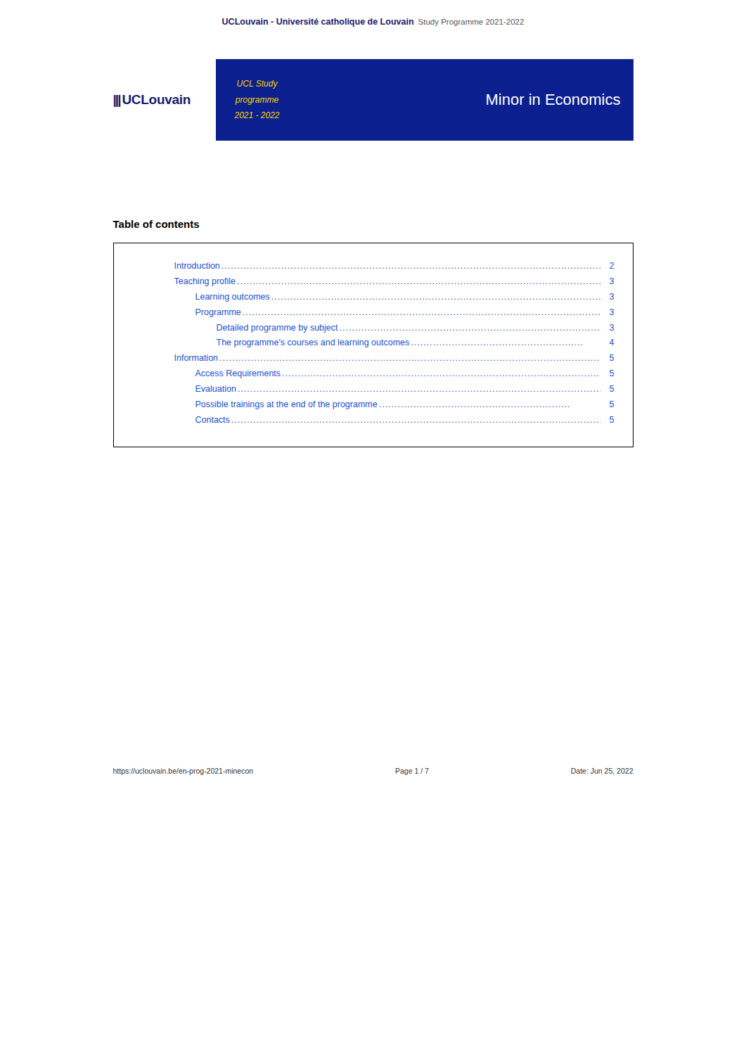UCLouvain - Université catholique de Louvain Study Programme 2021-2022
|||UCLouvain
UCL Study
programme
2021 - 2022
Minor in Economics
Table of contents
Introduction .................................................................................................................................. 2
Teaching profile .......................................................................................................................... 3
Learning outcomes .................................................................................................................. 3
Programme .......................................................................................................................... 3
Detailed programme by subject .................................................................................................. 3
The programme's courses and learning outcomes ....................................................... 4
Information .................................................................................................................................. 5
Access Requirements .............................................................................................................. 5
Evaluation ............................................................................................................................ 5
Possible trainings at the end of the programme ............................................................. 5
Contacts .............................................................................................................................. 5
https://uclouvain.be/en-prog-2021-minecon Page 1 / 7 Date: Jun 25, 2022